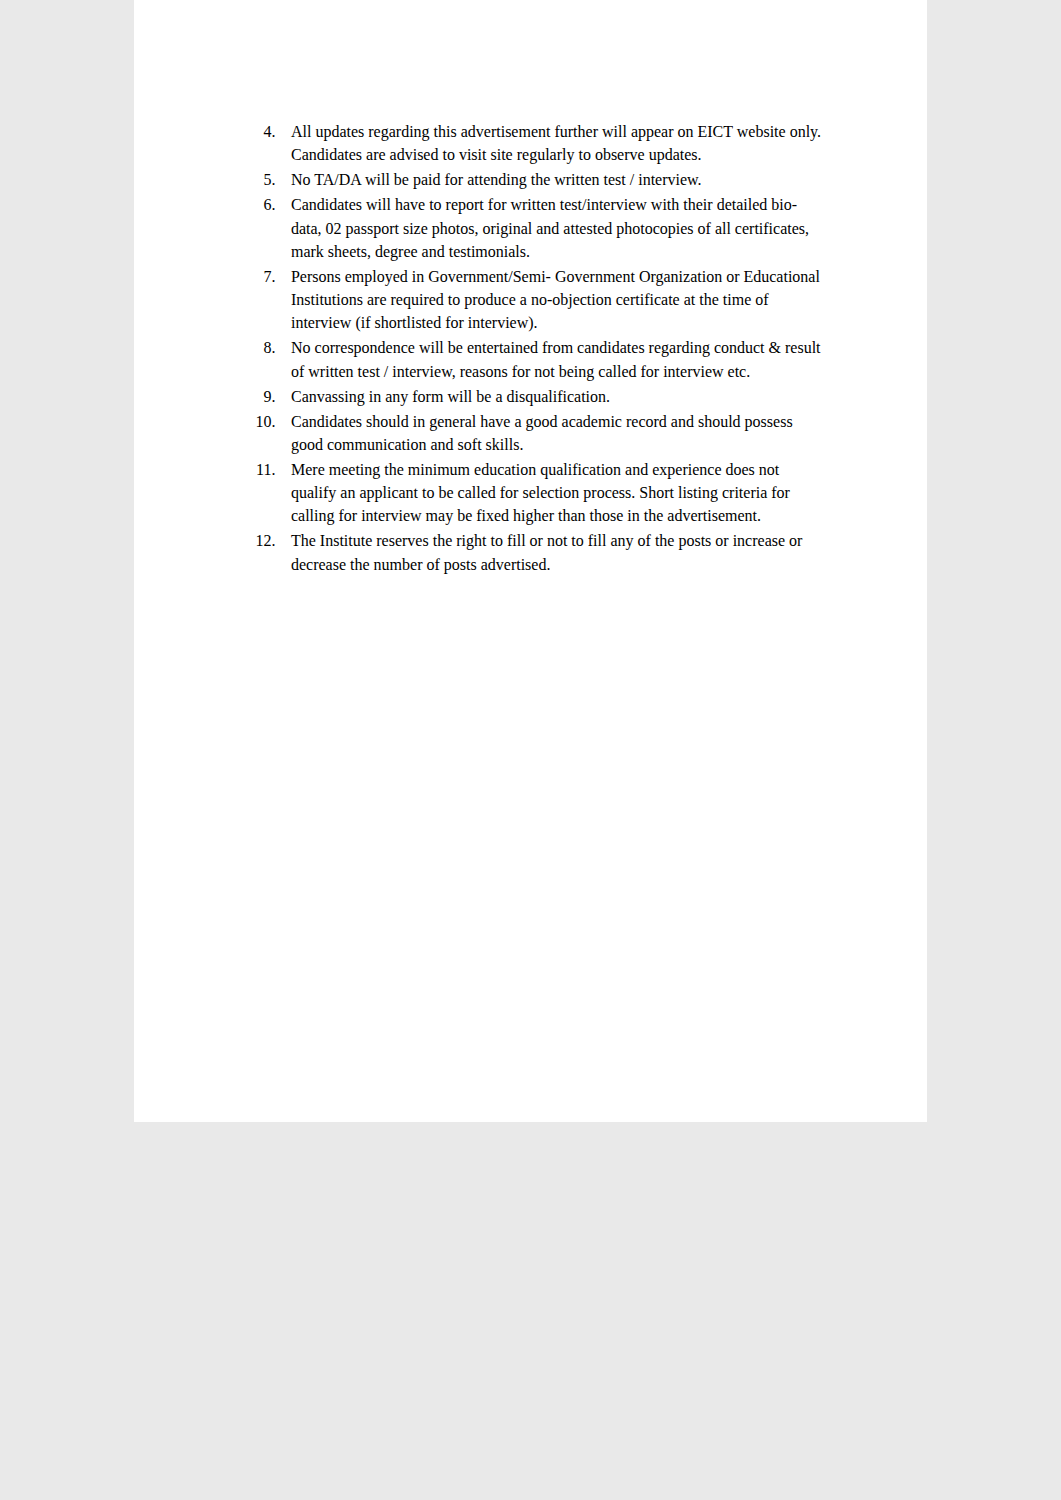All updates regarding this advertisement further will appear on EICT website only. Candidates are advised to visit site regularly to observe updates.
No TA/DA will be paid for attending the written test / interview.
Candidates will have to report for written test/interview with their detailed bio-data, 02 passport size photos, original and attested photocopies of all certificates, mark sheets, degree and testimonials.
Persons employed in Government/Semi- Government Organization or Educational Institutions are required to produce a no-objection certificate at the time of interview (if shortlisted for interview).
No correspondence will be entertained from candidates regarding conduct & result of written test / interview, reasons for not being called for interview etc.
Canvassing in any form will be a disqualification.
Candidates should in general have a good academic record and should possess good communication and soft skills.
Mere meeting the minimum education qualification and experience does not qualify an applicant to be called for selection process. Short listing criteria for calling for interview may be fixed higher than those in the advertisement.
The Institute reserves the right to fill or not to fill any of the posts or increase or decrease the number of posts advertised.